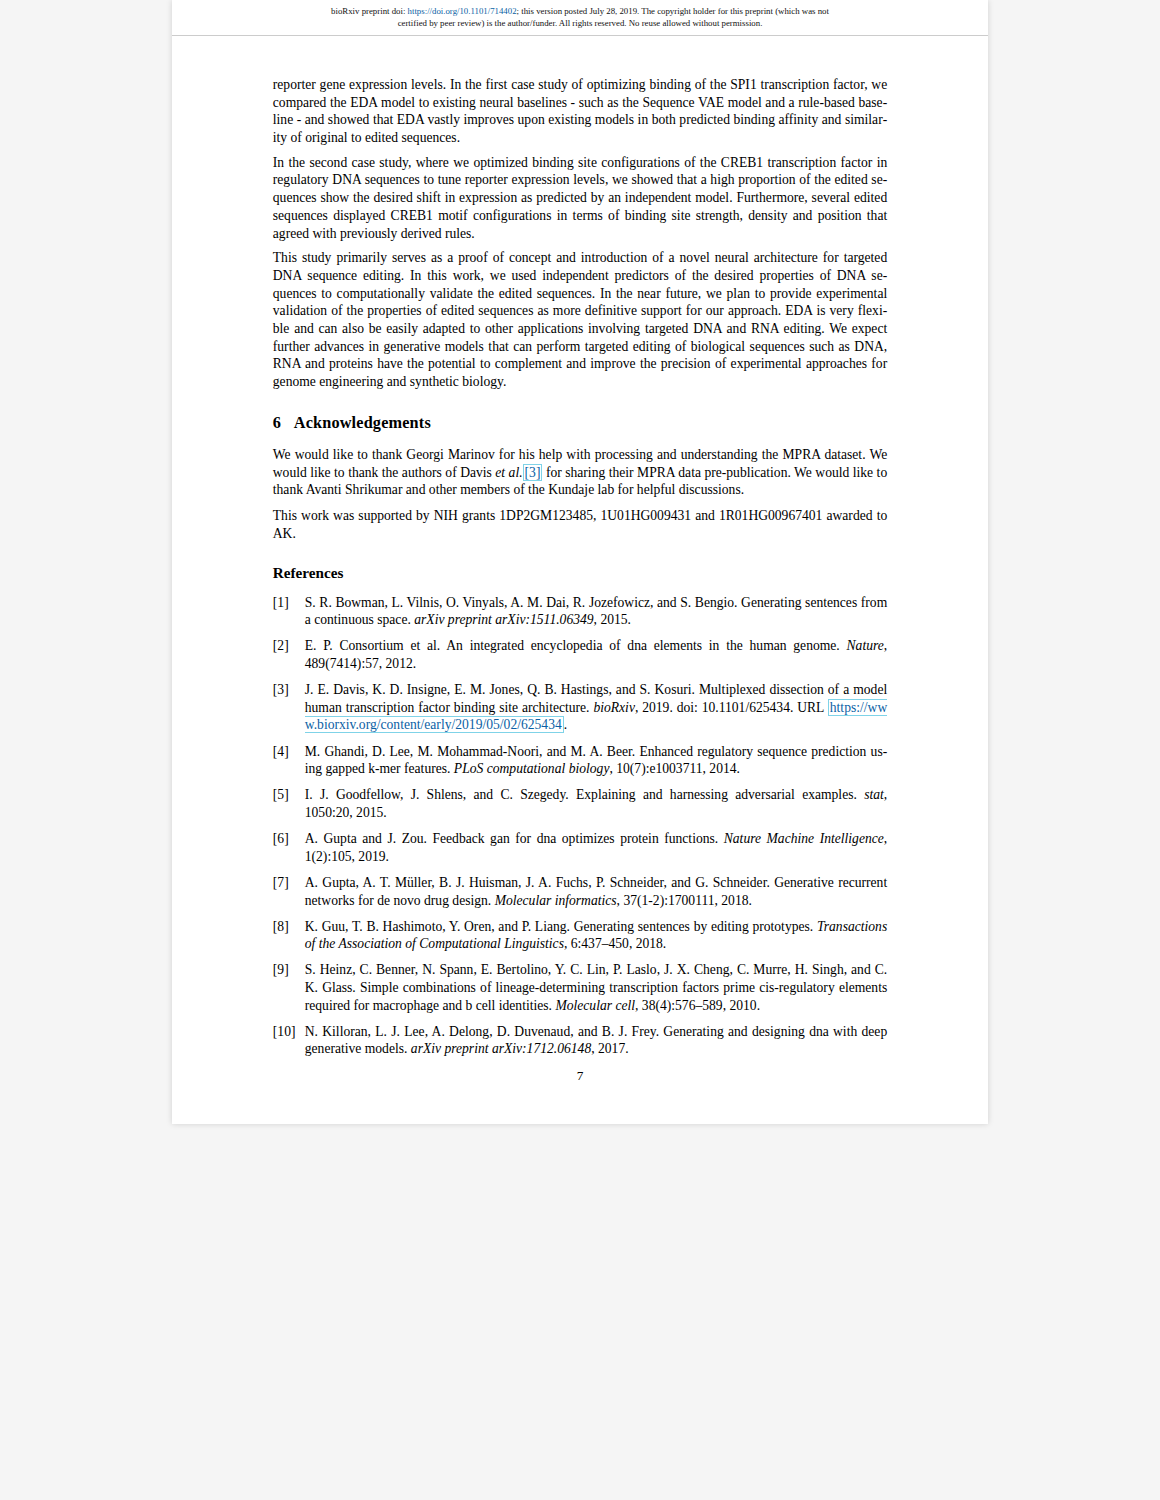bioRxiv preprint doi: https://doi.org/10.1101/714402; this version posted July 28, 2019. The copyright holder for this preprint (which was not certified by peer review) is the author/funder. All rights reserved. No reuse allowed without permission.
reporter gene expression levels. In the first case study of optimizing binding of the SPI1 transcription factor, we compared the EDA model to existing neural baselines - such as the Sequence VAE model and a rule-based baseline - and showed that EDA vastly improves upon existing models in both predicted binding affinity and similarity of original to edited sequences.
In the second case study, where we optimized binding site configurations of the CREB1 transcription factor in regulatory DNA sequences to tune reporter expression levels, we showed that a high proportion of the edited sequences show the desired shift in expression as predicted by an independent model. Furthermore, several edited sequences displayed CREB1 motif configurations in terms of binding site strength, density and position that agreed with previously derived rules.
This study primarily serves as a proof of concept and introduction of a novel neural architecture for targeted DNA sequence editing. In this work, we used independent predictors of the desired properties of DNA sequences to computationally validate the edited sequences. In the near future, we plan to provide experimental validation of the properties of edited sequences as more definitive support for our approach. EDA is very flexible and can also be easily adapted to other applications involving targeted DNA and RNA editing. We expect further advances in generative models that can perform targeted editing of biological sequences such as DNA, RNA and proteins have the potential to complement and improve the precision of experimental approaches for genome engineering and synthetic biology.
6 Acknowledgements
We would like to thank Georgi Marinov for his help with processing and understanding the MPRA dataset. We would like to thank the authors of Davis et al.[3] for sharing their MPRA data pre-publication. We would like to thank Avanti Shrikumar and other members of the Kundaje lab for helpful discussions.
This work was supported by NIH grants 1DP2GM123485, 1U01HG009431 and 1R01HG00967401 awarded to AK.
References
S. R. Bowman, L. Vilnis, O. Vinyals, A. M. Dai, R. Jozefowicz, and S. Bengio. Generating sentences from a continuous space. arXiv preprint arXiv:1511.06349, 2015.
E. P. Consortium et al. An integrated encyclopedia of dna elements in the human genome. Nature, 489(7414):57, 2012.
J. E. Davis, K. D. Insigne, E. M. Jones, Q. B. Hastings, and S. Kosuri. Multiplexed dissection of a model human transcription factor binding site architecture. bioRxiv, 2019. doi: 10.1101/625434. URL https://www.biorxiv.org/content/early/2019/05/02/625434.
M. Ghandi, D. Lee, M. Mohammad-Noori, and M. A. Beer. Enhanced regulatory sequence prediction using gapped k-mer features. PLoS computational biology, 10(7):e1003711, 2014.
I. J. Goodfellow, J. Shlens, and C. Szegedy. Explaining and harnessing adversarial examples. stat, 1050:20, 2015.
A. Gupta and J. Zou. Feedback gan for dna optimizes protein functions. Nature Machine Intelligence, 1(2):105, 2019.
A. Gupta, A. T. Müller, B. J. Huisman, J. A. Fuchs, P. Schneider, and G. Schneider. Generative recurrent networks for de novo drug design. Molecular informatics, 37(1-2):1700111, 2018.
K. Guu, T. B. Hashimoto, Y. Oren, and P. Liang. Generating sentences by editing prototypes. Transactions of the Association of Computational Linguistics, 6:437–450, 2018.
S. Heinz, C. Benner, N. Spann, E. Bertolino, Y. C. Lin, P. Laslo, J. X. Cheng, C. Murre, H. Singh, and C. K. Glass. Simple combinations of lineage-determining transcription factors prime cis-regulatory elements required for macrophage and b cell identities. Molecular cell, 38(4):576–589, 2010.
N. Killoran, L. J. Lee, A. Delong, D. Duvenaud, and B. J. Frey. Generating and designing dna with deep generative models. arXiv preprint arXiv:1712.06148, 2017.
7